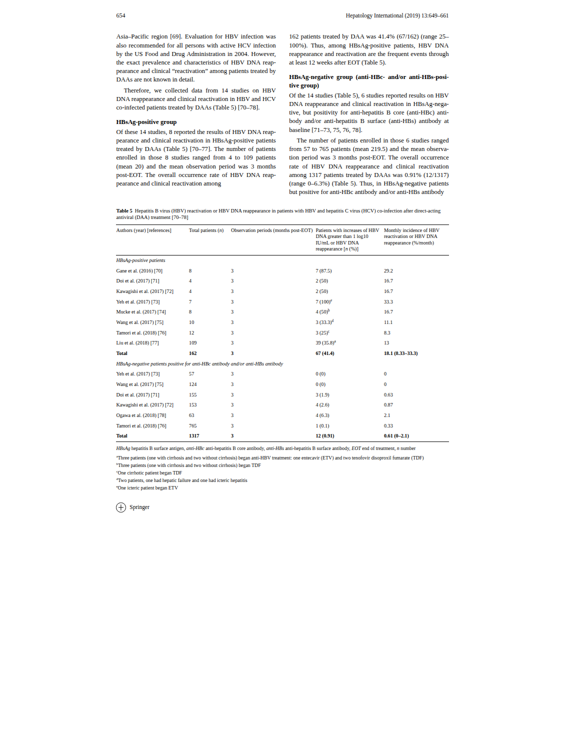654
Hepatology International (2019) 13:649–661
Asia–Pacific region [69]. Evaluation for HBV infection was also recommended for all persons with active HCV infection by the US Food and Drug Administration in 2004. However, the exact prevalence and characteristics of HBV DNA reappearance and clinical “reactivation” among patients treated by DAAs are not known in detail.
Therefore, we collected data from 14 studies on HBV DNA reappearance and clinical reactivation in HBV and HCV co-infected patients treated by DAAs (Table 5) [70–78].
HBsAg-positive group
Of these 14 studies, 8 reported the results of HBV DNA reappearance and clinical reactivation in HBsAg-positive patients treated by DAAs (Table 5) [70–77]. The number of patients enrolled in those 8 studies ranged from 4 to 109 patients (mean 20) and the mean observation period was 3 months post-EOT. The overall occurrence rate of HBV DNA reappearance and clinical reactivation among
162 patients treated by DAA was 41.4% (67/162) (range 25–100%). Thus, among HBsAg-positive patients, HBV DNA reappearance and reactivation are the frequent events through at least 12 weeks after EOT (Table 5).
HBsAg-negative group (anti-HBc- and/or anti-HBs-positive group)
Of the 14 studies (Table 5), 6 studies reported results on HBV DNA reappearance and clinical reactivation in HBsAg-negative, but positivity for anti-hepatitis B core (anti-HBc) antibody and/or anti-hepatitis B surface (anti-HBs) antibody at baseline [71–73, 75, 76, 78].
The number of patients enrolled in those 6 studies ranged from 57 to 765 patients (mean 219.5) and the mean observation period was 3 months post-EOT. The overall occurrence rate of HBV DNA reappearance and clinical reactivation among 1317 patients treated by DAAs was 0.91% (12/1317) (range 0–6.3%) (Table 5). Thus, in HBsAg-negative patients but positive for anti-HBc antibody and/or anti-HBs antibody
Table 5 Hepatitis B virus (HBV) reactivation or HBV DNA reappearance in patients with HBV and hepatitis C virus (HCV) co-infection after direct-acting antiviral (DAA) treatment [70–78]
| Authors (year) [references] | Total patients ( n ) | Observation periods (months post-EOT) | Patients with increases of HBV DNA greater than 1 log10 IU/mL or HBV DNA reappearance [ n (%)] | Monthly incidence of HBV reactivation or HBV DNA reappearance (%/month) |
| --- | --- | --- | --- | --- |
| HBsAg-positive patients |
| Gane et al. (2016) [70] | 8 | 3 | 7 (87.5) | 29.2 |
| Doi et al. (2017) [71] | 4 | 3 | 2 (50) | 16.7 |
| Kawagishi et al. (2017) [72] | 4 | 3 | 2 (50) | 16.7 |
| Yeh et al. (2017) [73] | 7 | 3 | 7 (100) e | 33.3 |
| Mucke et al. (2017) [74] | 8 | 3 | 4 (50) b | 16.7 |
| Wang et al. (2017) [75] | 10 | 3 | 3 (33.3) d | 11.1 |
| Tamori et al. (2018) [76] | 12 | 3 | 3 (25) c | 8.3 |
| Liu et al. (2018) [77] | 109 | 3 | 39 (35.8) a | 13 |
| Total | 162 | 3 | 67 (41.4) | 18.1 (8.33–33.3) |
| HBsAg-negative patients positive for anti-HBc antibody and/or anti-HBs antibody |
| Yeh et al. (2017) [73] | 57 | 3 | 0 (0) | 0 |
| Wang et al. (2017) [75] | 124 | 3 | 0 (0) | 0 |
| Doi et al. (2017) [71] | 155 | 3 | 3 (1.9) | 0.63 |
| Kawagishi et al. (2017) [72] | 153 | 3 | 4 (2.6) | 0.87 |
| Ogawa et al. (2018) [78] | 63 | 3 | 4 (6.3) | 2.1 |
| Tamori et al. (2018) [76] | 765 | 3 | 1 (0.1) | 0.33 |
| Total | 1317 | 3 | 12 (0.91) | 0.61 (0–2.1) |
HBsAg hepatitis B surface antigen, anti-HBc anti-hepatitis B core antibody, anti-HBs anti-hepatitis B surface antibody, EOT end of treatment, n number
aThree patients (one with cirrhosis and two without cirrhosis) began anti-HBV treatment: one entecavir (ETV) and two tenofovir disoproxil fumarate (TDF)
bThree patients (one with cirrhosis and two without cirrhosis) began TDF
cOne cirrhotic patient began TDF
dTwo patients, one had hepatic failure and one had icteric hepatitis
eOne icteric patient began ETV
Springer